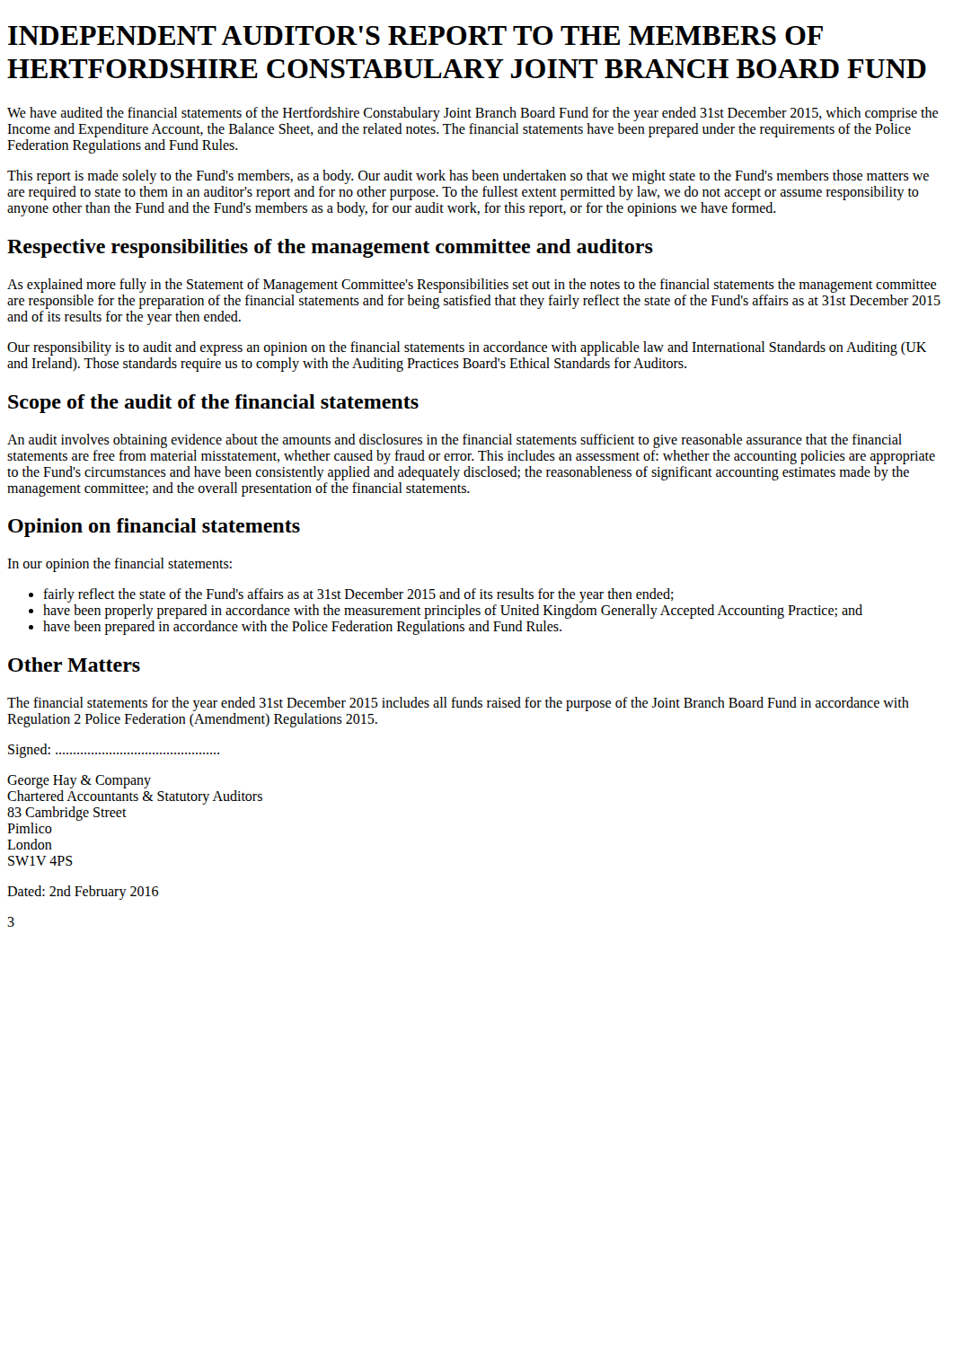INDEPENDENT AUDITOR'S REPORT TO THE MEMBERS OF HERTFORDSHIRE CONSTABULARY JOINT BRANCH BOARD FUND
We have audited the financial statements of the Hertfordshire Constabulary Joint Branch Board Fund for the year ended 31st December 2015, which comprise the Income and Expenditure Account, the Balance Sheet, and the related notes. The financial statements have been prepared under the requirements of the Police Federation Regulations and Fund Rules.
This report is made solely to the Fund's members, as a body. Our audit work has been undertaken so that we might state to the Fund's members those matters we are required to state to them in an auditor's report and for no other purpose. To the fullest extent permitted by law, we do not accept or assume responsibility to anyone other than the Fund and the Fund's members as a body, for our audit work, for this report, or for the opinions we have formed.
Respective responsibilities of the management committee and auditors
As explained more fully in the Statement of Management Committee's Responsibilities set out in the notes to the financial statements the management committee are responsible for the preparation of the financial statements and for being satisfied that they fairly reflect the state of the Fund's affairs as at 31st December 2015 and of its results for the year then ended.
Our responsibility is to audit and express an opinion on the financial statements in accordance with applicable law and International Standards on Auditing (UK and Ireland). Those standards require us to comply with the Auditing Practices Board's Ethical Standards for Auditors.
Scope of the audit of the financial statements
An audit involves obtaining evidence about the amounts and disclosures in the financial statements sufficient to give reasonable assurance that the financial statements are free from material misstatement, whether caused by fraud or error. This includes an assessment of: whether the accounting policies are appropriate to the Fund's circumstances and have been consistently applied and adequately disclosed; the reasonableness of significant accounting estimates made by the management committee; and the overall presentation of the financial statements.
Opinion on financial statements
In our opinion the financial statements:
fairly reflect the state of the Fund's affairs as at 31st December 2015 and of its results for the year then ended;
have been properly prepared in accordance with the measurement principles of United Kingdom Generally Accepted Accounting Practice; and
have been prepared in accordance with the Police Federation Regulations and Fund Rules.
Other Matters
The financial statements for the year ended 31st December 2015 includes all funds raised for the purpose of the Joint Branch Board Fund in accordance with Regulation 2 Police Federation (Amendment) Regulations 2015.
Signed: ..............................................
George Hay & Company
Chartered Accountants & Statutory Auditors
83 Cambridge Street
Pimlico
London
SW1V 4PS
Dated: 2nd February 2016
3